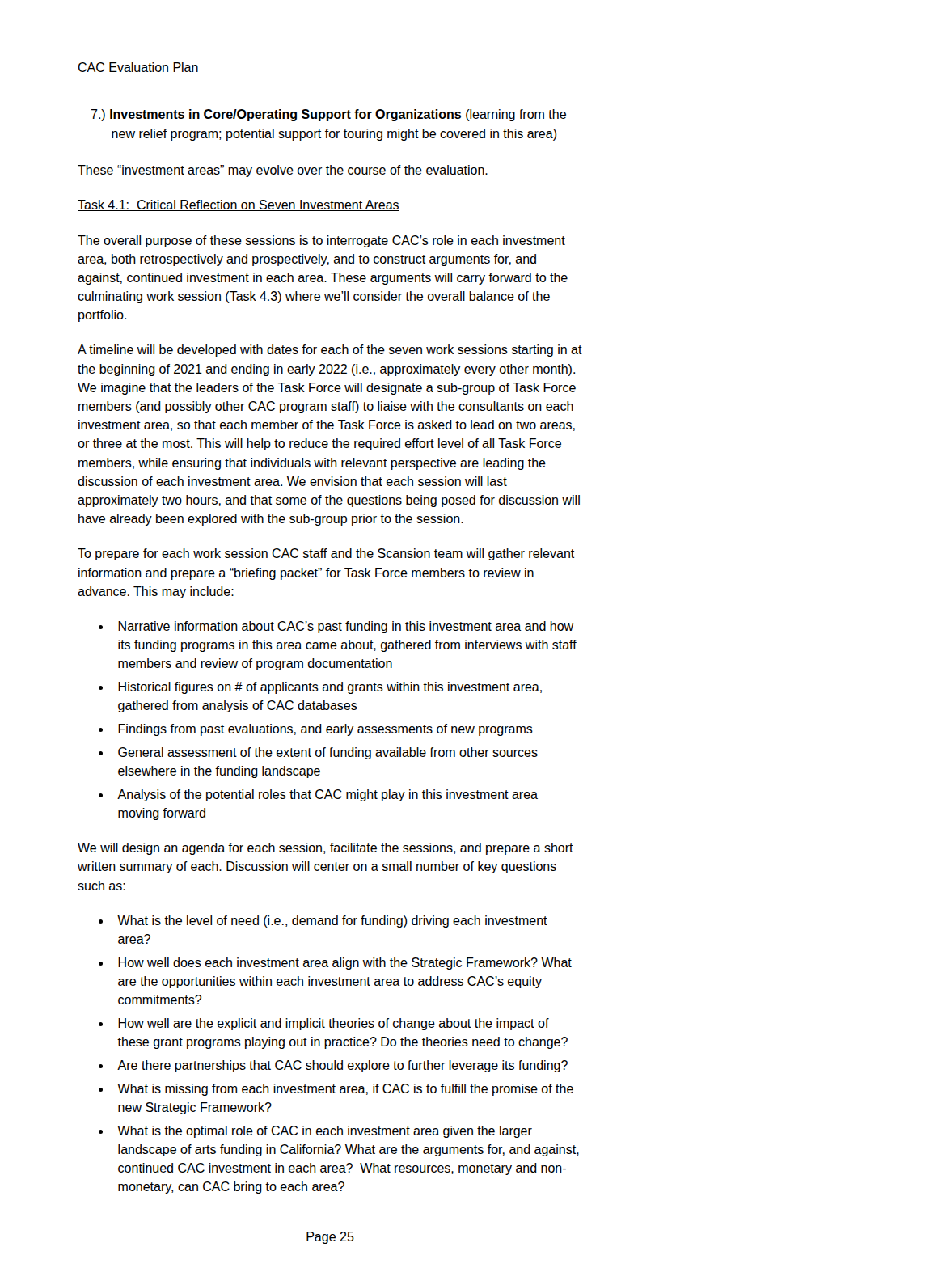CAC Evaluation Plan
7.) Investments in Core/Operating Support for Organizations (learning from the new relief program; potential support for touring might be covered in this area)
These “investment areas” may evolve over the course of the evaluation.
Task 4.1: Critical Reflection on Seven Investment Areas
The overall purpose of these sessions is to interrogate CAC’s role in each investment area, both retrospectively and prospectively, and to construct arguments for, and against, continued investment in each area. These arguments will carry forward to the culminating work session (Task 4.3) where we’ll consider the overall balance of the portfolio.
A timeline will be developed with dates for each of the seven work sessions starting in at the beginning of 2021 and ending in early 2022 (i.e., approximately every other month). We imagine that the leaders of the Task Force will designate a sub-group of Task Force members (and possibly other CAC program staff) to liaise with the consultants on each investment area, so that each member of the Task Force is asked to lead on two areas, or three at the most. This will help to reduce the required effort level of all Task Force members, while ensuring that individuals with relevant perspective are leading the discussion of each investment area. We envision that each session will last approximately two hours, and that some of the questions being posed for discussion will have already been explored with the sub-group prior to the session.
To prepare for each work session CAC staff and the Scansion team will gather relevant information and prepare a “briefing packet” for Task Force members to review in advance. This may include:
Narrative information about CAC’s past funding in this investment area and how its funding programs in this area came about, gathered from interviews with staff members and review of program documentation
Historical figures on # of applicants and grants within this investment area, gathered from analysis of CAC databases
Findings from past evaluations, and early assessments of new programs
General assessment of the extent of funding available from other sources elsewhere in the funding landscape
Analysis of the potential roles that CAC might play in this investment area moving forward
We will design an agenda for each session, facilitate the sessions, and prepare a short written summary of each. Discussion will center on a small number of key questions such as:
What is the level of need (i.e., demand for funding) driving each investment area?
How well does each investment area align with the Strategic Framework? What are the opportunities within each investment area to address CAC’s equity commitments?
How well are the explicit and implicit theories of change about the impact of these grant programs playing out in practice? Do the theories need to change?
Are there partnerships that CAC should explore to further leverage its funding?
What is missing from each investment area, if CAC is to fulfill the promise of the new Strategic Framework?
What is the optimal role of CAC in each investment area given the larger landscape of arts funding in California? What are the arguments for, and against, continued CAC investment in each area? What resources, monetary and non-monetary, can CAC bring to each area?
Page 25